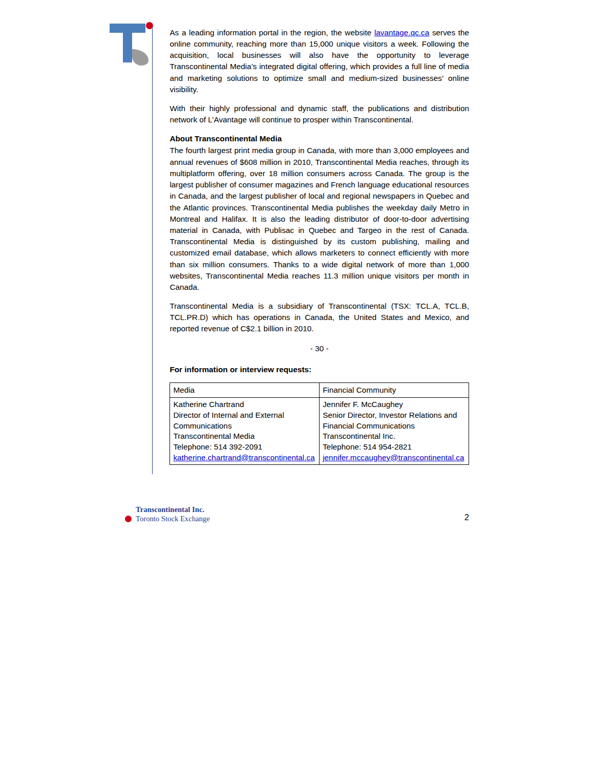Transcontinental logo
As a leading information portal in the region, the website lavantage.qc.ca serves the online community, reaching more than 15,000 unique visitors a week. Following the acquisition, local businesses will also have the opportunity to leverage Transcontinental Media’s integrated digital offering, which provides a full line of media and marketing solutions to optimize small and medium-sized businesses’ online visibility.
With their highly professional and dynamic staff, the publications and distribution network of L’Avantage will continue to prosper within Transcontinental.
About Transcontinental Media
The fourth largest print media group in Canada, with more than 3,000 employees and annual revenues of $608 million in 2010, Transcontinental Media reaches, through its multiplatform offering, over 18 million consumers across Canada. The group is the largest publisher of consumer magazines and French language educational resources in Canada, and the largest publisher of local and regional newspapers in Quebec and the Atlantic provinces. Transcontinental Media publishes the weekday daily Metro in Montreal and Halifax. It is also the leading distributor of door-to-door advertising material in Canada, with Publisac in Quebec and Targeo in the rest of Canada. Transcontinental Media is distinguished by its custom publishing, mailing and customized email database, which allows marketers to connect efficiently with more than six million consumers. Thanks to a wide digital network of more than 1,000 websites, Transcontinental Media reaches 11.3 million unique visitors per month in Canada.
Transcontinental Media is a subsidiary of Transcontinental (TSX: TCL.A, TCL.B, TCL.PR.D) which has operations in Canada, the United States and Mexico, and reported revenue of C$2.1 billion in 2010.
- 30 -
For information or interview requests:
| Media | Financial Community |
| --- | --- |
| Katherine Chartrand Director of Internal and External Communications Transcontinental Media Telephone: 514 392-2091 katherine.chartrand@transcontinental.ca | Jennifer F. McCaughey Senior Director, Investor Relations and Financial Communications Transcontinental Inc. Telephone: 514 954-2821 jennifer.mccaughey@transcontinental.ca |
Transcontinental Inc.
Toronto Stock Exchange
2